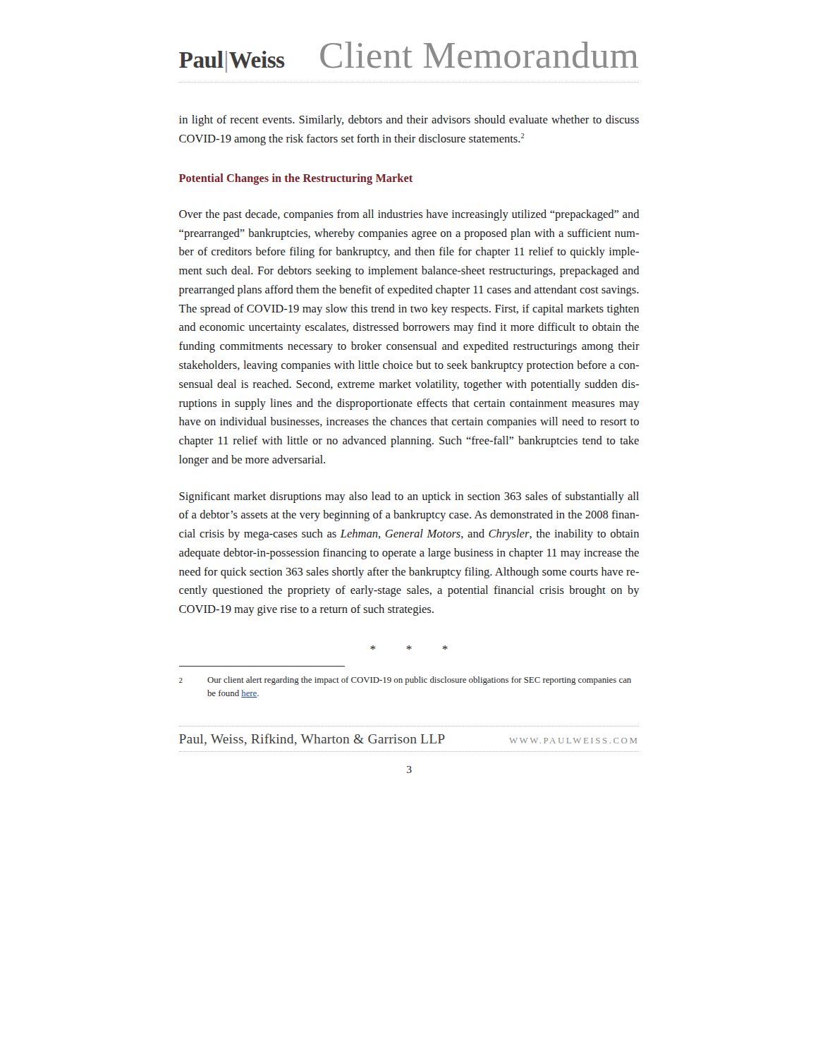Paul|Weiss
Client Memorandum
in light of recent events. Similarly, debtors and their advisors should evaluate whether to discuss COVID-19 among the risk factors set forth in their disclosure statements.2
Potential Changes in the Restructuring Market
Over the past decade, companies from all industries have increasingly utilized “prepackaged” and “prearranged” bankruptcies, whereby companies agree on a proposed plan with a sufficient number of creditors before filing for bankruptcy, and then file for chapter 11 relief to quickly implement such deal. For debtors seeking to implement balance-sheet restructurings, prepackaged and prearranged plans afford them the benefit of expedited chapter 11 cases and attendant cost savings. The spread of COVID-19 may slow this trend in two key respects. First, if capital markets tighten and economic uncertainty escalates, distressed borrowers may find it more difficult to obtain the funding commitments necessary to broker consensual and expedited restructurings among their stakeholders, leaving companies with little choice but to seek bankruptcy protection before a consensual deal is reached. Second, extreme market volatility, together with potentially sudden disruptions in supply lines and the disproportionate effects that certain containment measures may have on individual businesses, increases the chances that certain companies will need to resort to chapter 11 relief with little or no advanced planning. Such “free-fall” bankruptcies tend to take longer and be more adversarial.
Significant market disruptions may also lead to an uptick in section 363 sales of substantially all of a debtor’s assets at the very beginning of a bankruptcy case. As demonstrated in the 2008 financial crisis by mega-cases such as Lehman, General Motors, and Chrysler, the inability to obtain adequate debtor-in-possession financing to operate a large business in chapter 11 may increase the need for quick section 363 sales shortly after the bankruptcy filing. Although some courts have recently questioned the propriety of early-stage sales, a potential financial crisis brought on by COVID-19 may give rise to a return of such strategies.
* * *
2
Our client alert regarding the impact of COVID-19 on public disclosure obligations for SEC reporting companies can be found here.
Paul, Weiss, Rifkind, Wharton & Garrison LLP
WWW.PAULWEISS.COM
3